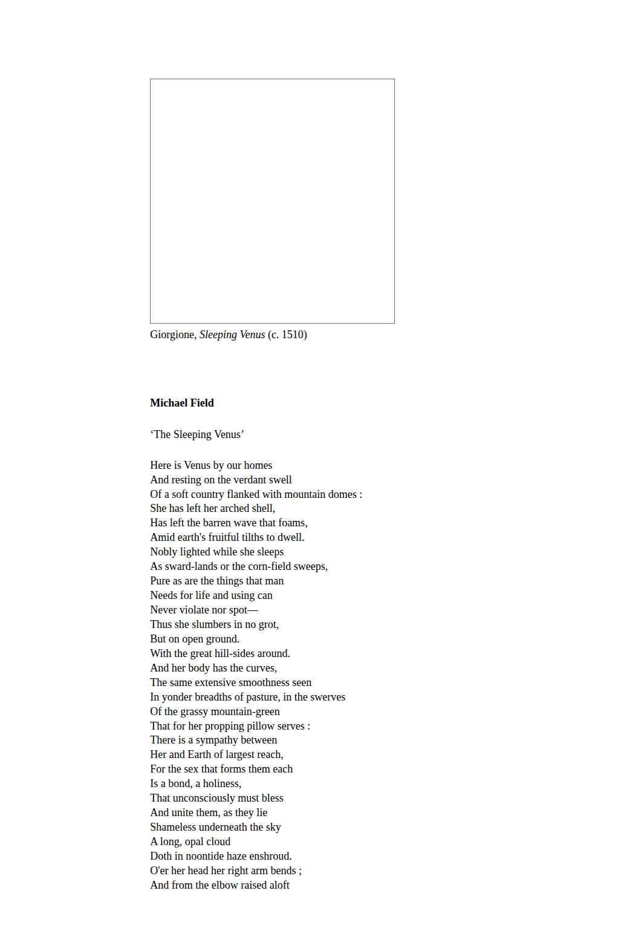Giorgione, Sleeping Venus (c. 1510)
Michael Field
‘The Sleeping Venus’
Here is Venus by our homes
And resting on the verdant swell
Of a soft country flanked with mountain domes :
She has left her arched shell,
Has left the barren wave that foams,
Amid earth's fruitful tilths to dwell.
Nobly lighted while she sleeps
As sward-lands or the corn-field sweeps,
Pure as are the things that man
Needs for life and using can
Never violate nor spot—
Thus she slumbers in no grot,
But on open ground.
With the great hill-sides around.
And her body has the curves,
The same extensive smoothness seen
In yonder breadths of pasture, in the swerves
Of the grassy mountain-green
That for her propping pillow serves :
There is a sympathy between
Her and Earth of largest reach,
For the sex that forms them each
Is a bond, a holiness,
That unconsciously must bless
And unite them, as they lie
Shameless underneath the sky
A long, opal cloud
Doth in noontide haze enshroud.
O'er her head her right arm bends ;
And from the elbow raised aloft